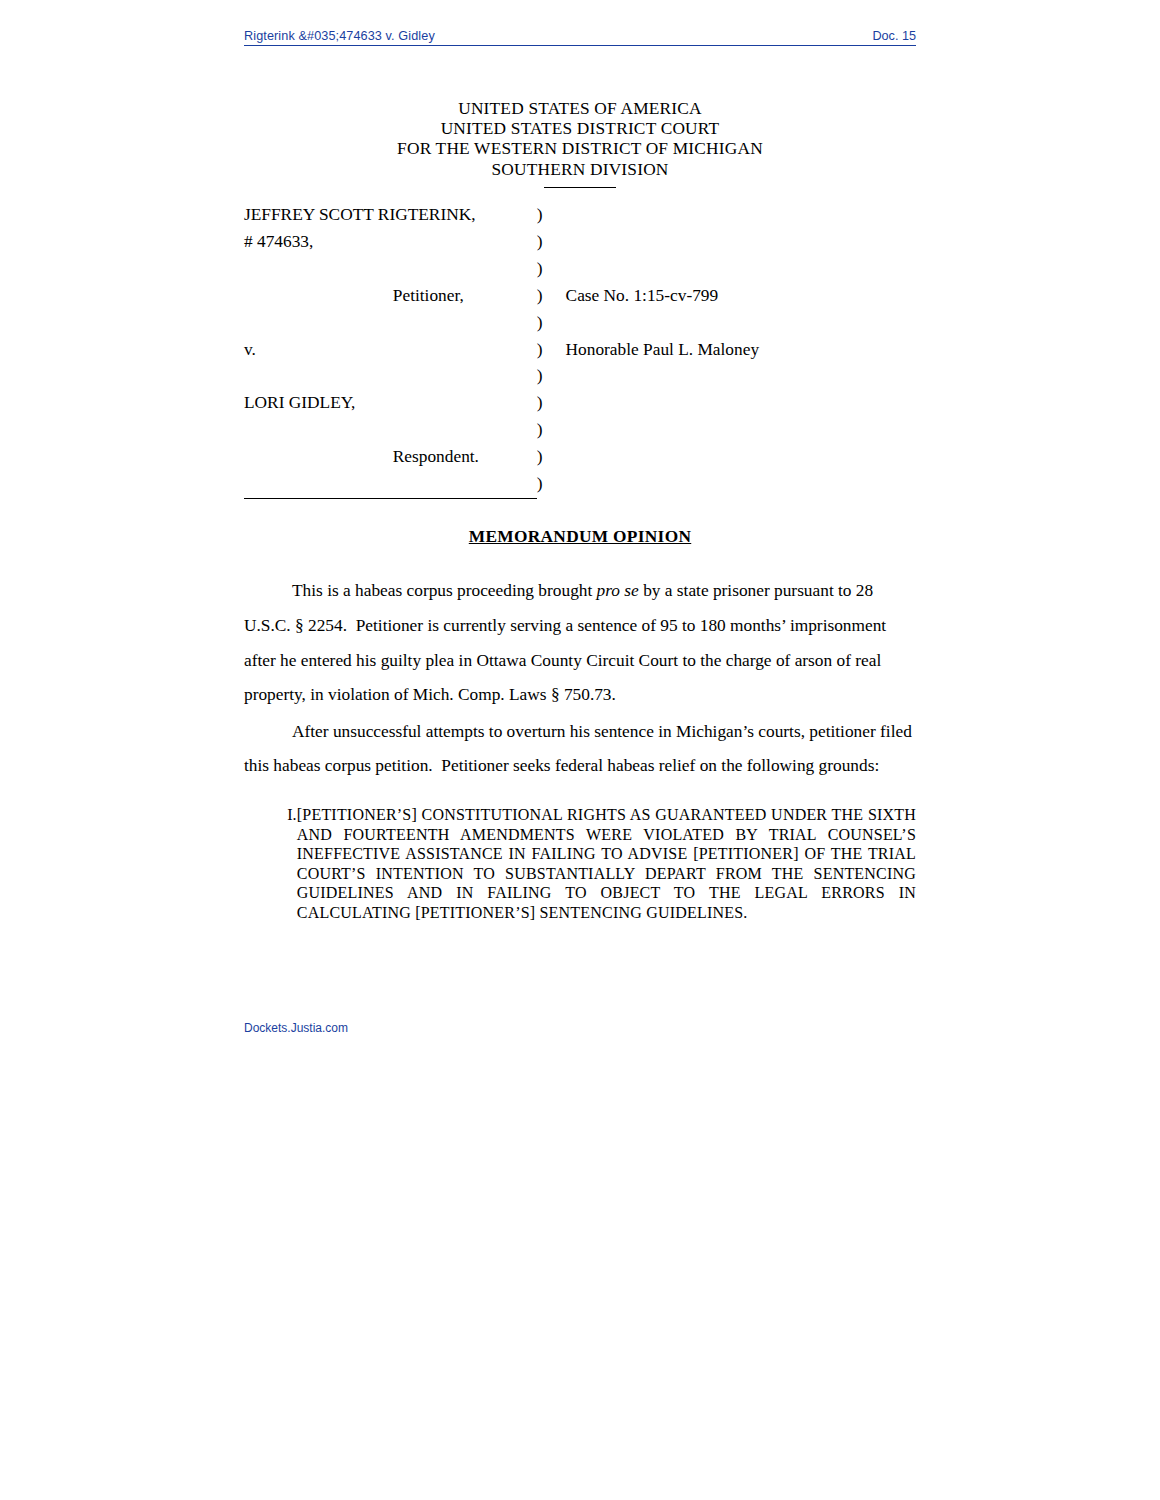Rigterink &#035;474633 v. Gidley
Doc. 15
UNITED STATES OF AMERICA
UNITED STATES DISTRICT COURT
FOR THE WESTERN DISTRICT OF MICHIGAN
SOUTHERN DIVISION
| JEFFREY SCOTT RIGTERINK, | ) | |
| # 474633, | ) | |
| | ) | |
| Petitioner, | ) | Case No. 1:15-cv-799 |
| | ) | |
| v. | ) | Honorable Paul L. Maloney |
| | ) | |
| LORI GIDLEY, | ) | |
| | ) | |
| Respondent. | ) | |
| | ) | |
MEMORANDUM OPINION
This is a habeas corpus proceeding brought pro se by a state prisoner pursuant to 28 U.S.C. § 2254. Petitioner is currently serving a sentence of 95 to 180 months’ imprisonment after he entered his guilty plea in Ottawa County Circuit Court to the charge of arson of real property, in violation of Mich. Comp. Laws § 750.73.
After unsuccessful attempts to overturn his sentence in Michigan’s courts, petitioner filed this habeas corpus petition. Petitioner seeks federal habeas relief on the following grounds:
I.
[PETITIONER’S] CONSTITUTIONAL RIGHTS AS GUARANTEED UNDER THE SIXTH AND FOURTEENTH AMENDMENTS WERE VIOLATED BY TRIAL COUNSEL’S INEFFECTIVE ASSISTANCE IN FAILING TO ADVISE [PETITIONER] OF THE TRIAL COURT’S INTENTION TO SUBSTANTIALLY DEPART FROM THE SENTENCING GUIDELINES AND IN FAILING TO OBJECT TO THE LEGAL ERRORS IN CALCULATING [PETITIONER’S] SENTENCING GUIDELINES.
Dockets.Justia.com